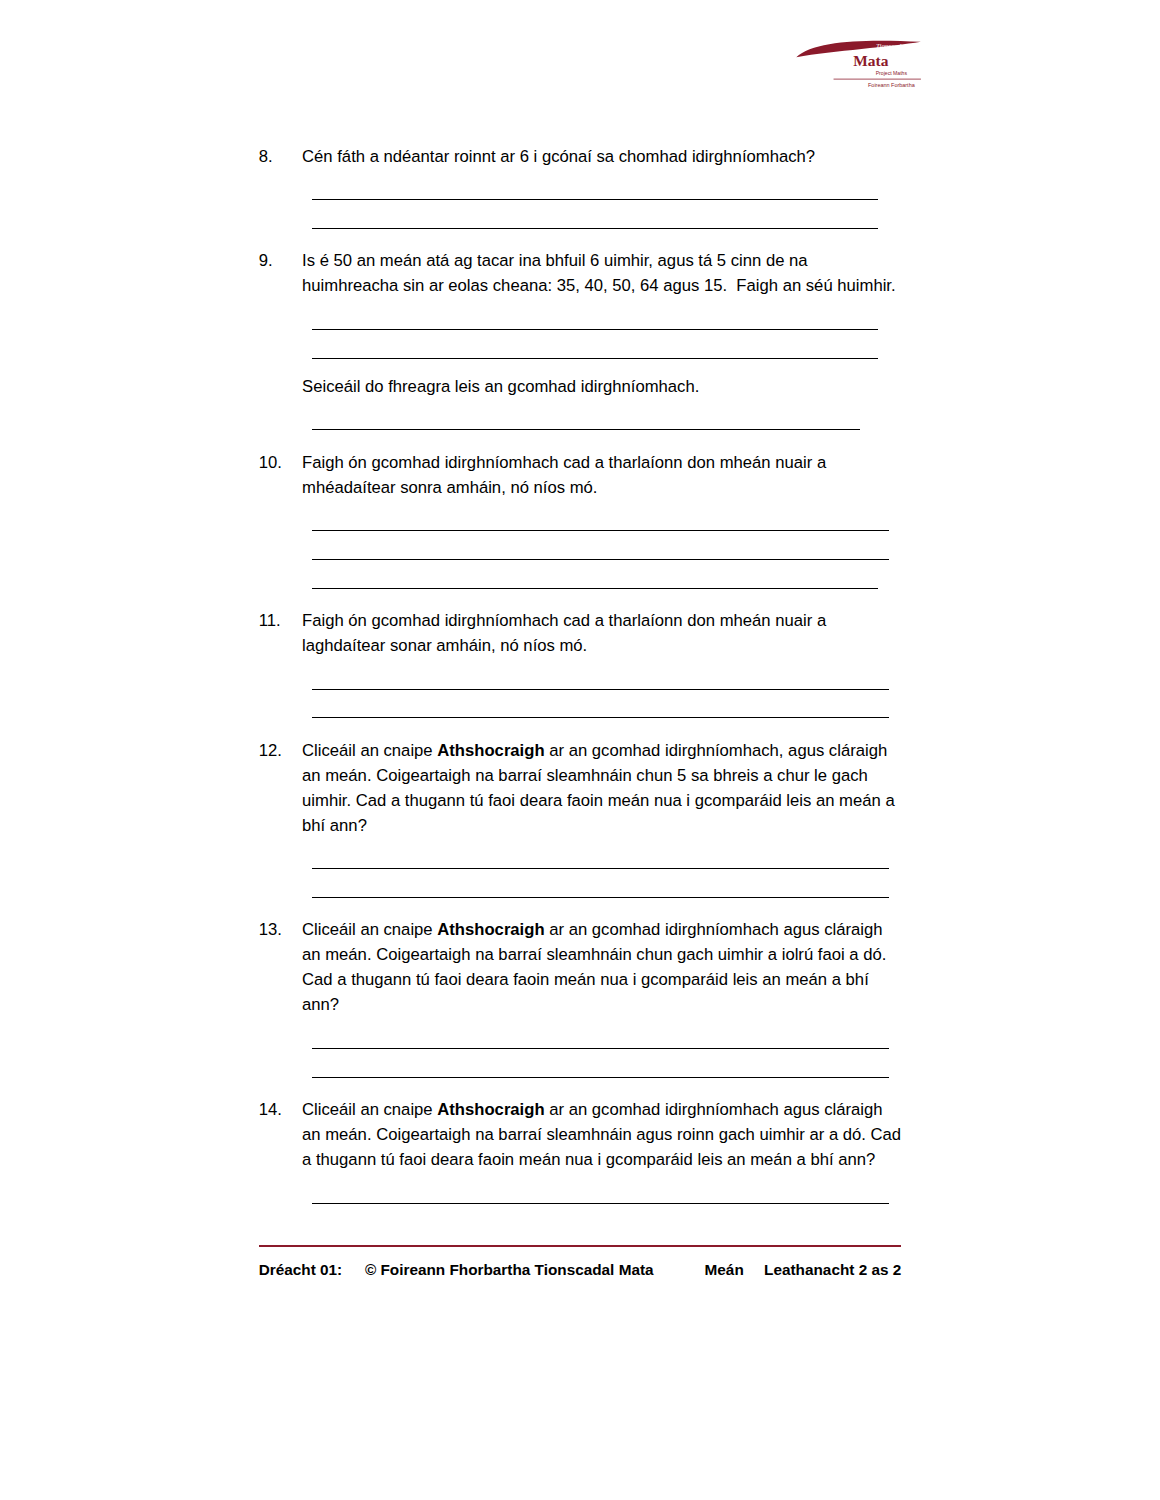Tionscadal Mata logo Tionscadal Mata Project Maths Foireann Forbartha
Cén fáth a ndéantar roinnt ar 6 i gcónaí sa chomhad idirghníomhach?
Is é 50 an meán atá ag tacar ina bhfuil 6 uimhir, agus tá 5 cinn de na huimhreacha sin ar eolas cheana: 35, 40, 50, 64 agus 15. Faigh an séú huimhir.
Seiceáil do fhreagra leis an gcomhad idirghníomhach.
Faigh ón gcomhad idirghníomhach cad a tharlaíonn don mheán nuair a mhéadaítear sonra amháin, nó níos mó.
Faigh ón gcomhad idirghníomhach cad a tharlaíonn don mheán nuair a laghdaítear sonar amháin, nó níos mó.
Cliceáil an cnaipe Athshocraigh ar an gcomhad idirghníomhach, agus cláraigh an meán. Coigeartaigh na barraí sleamhnáin chun 5 sa bhreis a chur le gach uimhir. Cad a thugann tú faoi deara faoin meán nua i gcomparáid leis an meán a bhí ann?
Cliceáil an cnaipe Athshocraigh ar an gcomhad idirghníomhach agus cláraigh an meán. Coigeartaigh na barraí sleamhnáin chun gach uimhir a iolrú faoi a dó. Cad a thugann tú faoi deara faoin meán nua i gcomparáid leis an meán a bhí ann?
Cliceáil an cnaipe Athshocraigh ar an gcomhad idirghníomhach agus cláraigh an meán. Coigeartaigh na barraí sleamhnáin agus roinn gach uimhir ar a dó. Cad a thugann tú faoi deara faoin meán nua i gcomparáid leis an meán a bhí ann?
Dréacht 01: © Foireann Fhorbartha Tionscadal Mata
Meán
Leathanacht 2 as 2